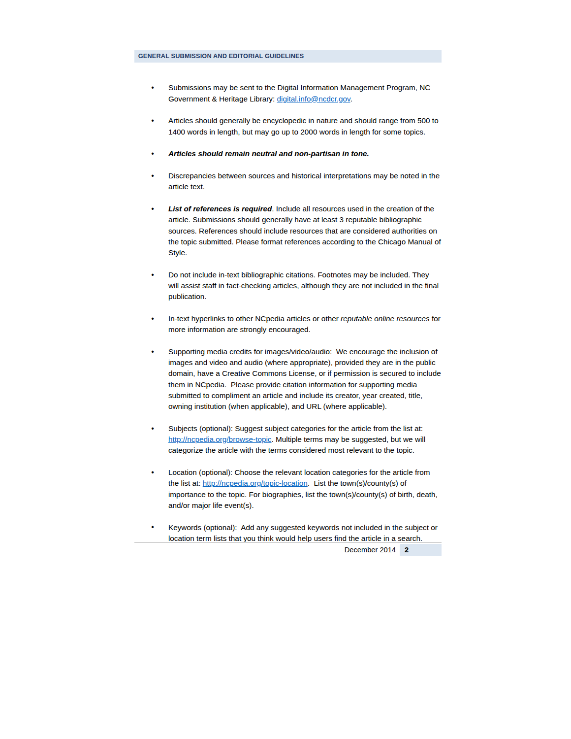General Submission and Editorial Guidelines
Submissions may be sent to the Digital Information Management Program, NC Government & Heritage Library: digital.info@ncdcr.gov.
Articles should generally be encyclopedic in nature and should range from 500 to 1400 words in length, but may go up to 2000 words in length for some topics.
Articles should remain neutral and non-partisan in tone.
Discrepancies between sources and historical interpretations may be noted in the article text.
List of references is required. Include all resources used in the creation of the article. Submissions should generally have at least 3 reputable bibliographic sources. References should include resources that are considered authorities on the topic submitted. Please format references according to the Chicago Manual of Style.
Do not include in-text bibliographic citations. Footnotes may be included. They will assist staff in fact-checking articles, although they are not included in the final publication.
In-text hyperlinks to other NCpedia articles or other reputable online resources for more information are strongly encouraged.
Supporting media credits for images/video/audio: We encourage the inclusion of images and video and audio (where appropriate), provided they are in the public domain, have a Creative Commons License, or if permission is secured to include them in NCpedia. Please provide citation information for supporting media submitted to compliment an article and include its creator, year created, title, owning institution (when applicable), and URL (where applicable).
Subjects (optional): Suggest subject categories for the article from the list at: http://ncpedia.org/browse-topic. Multiple terms may be suggested, but we will categorize the article with the terms considered most relevant to the topic.
Location (optional): Choose the relevant location categories for the article from the list at: http://ncpedia.org/topic-location. List the town(s)/county(s) of importance to the topic. For biographies, list the town(s)/county(s) of birth, death, and/or major life event(s).
Keywords (optional): Add any suggested keywords not included in the subject or location term lists that you think would help users find the article in a search.
December 2014
2